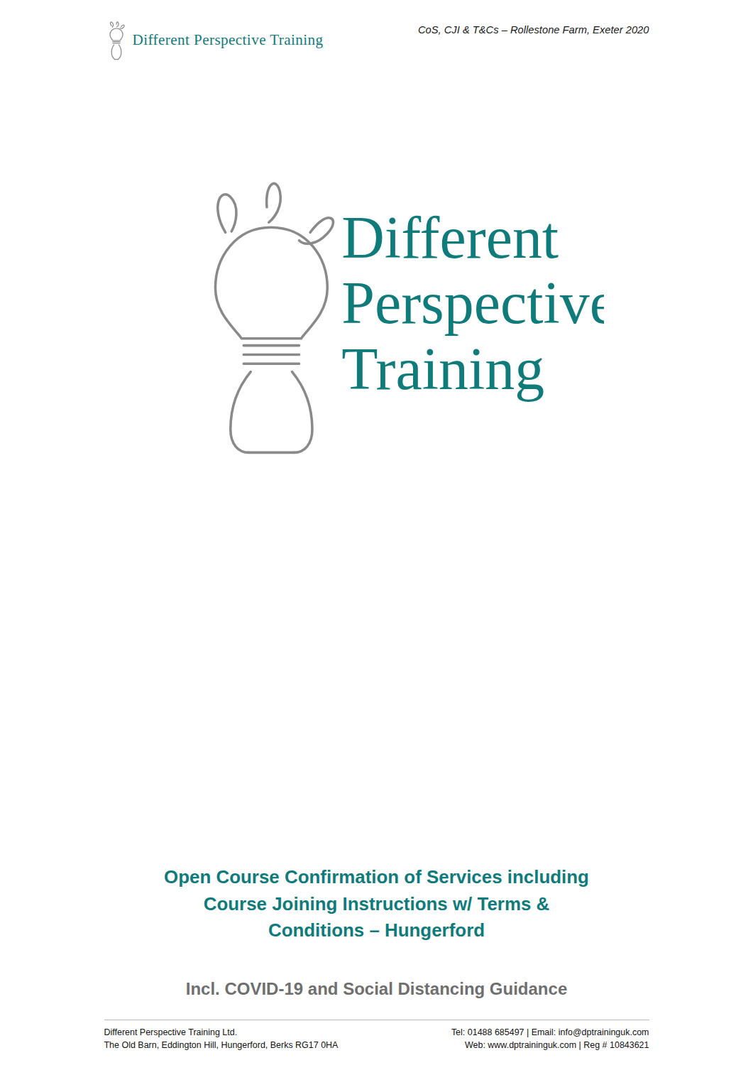Different Perspective Training
CoS, CJI & T&Cs – Rollestone Farm, Exeter 2020
Different Perspective Training
Open Course Confirmation of Services including Course Joining Instructions w/ Terms & Conditions – Hungerford
Incl. COVID-19 and Social Distancing Guidance
Different Perspective Training Ltd.
The Old Barn, Eddington Hill, Hungerford, Berks RG17 0HA
Tel: 01488 685497 | Email: info@dptraininguk.com
Web: www.dptraininguk.com | Reg # 10843621